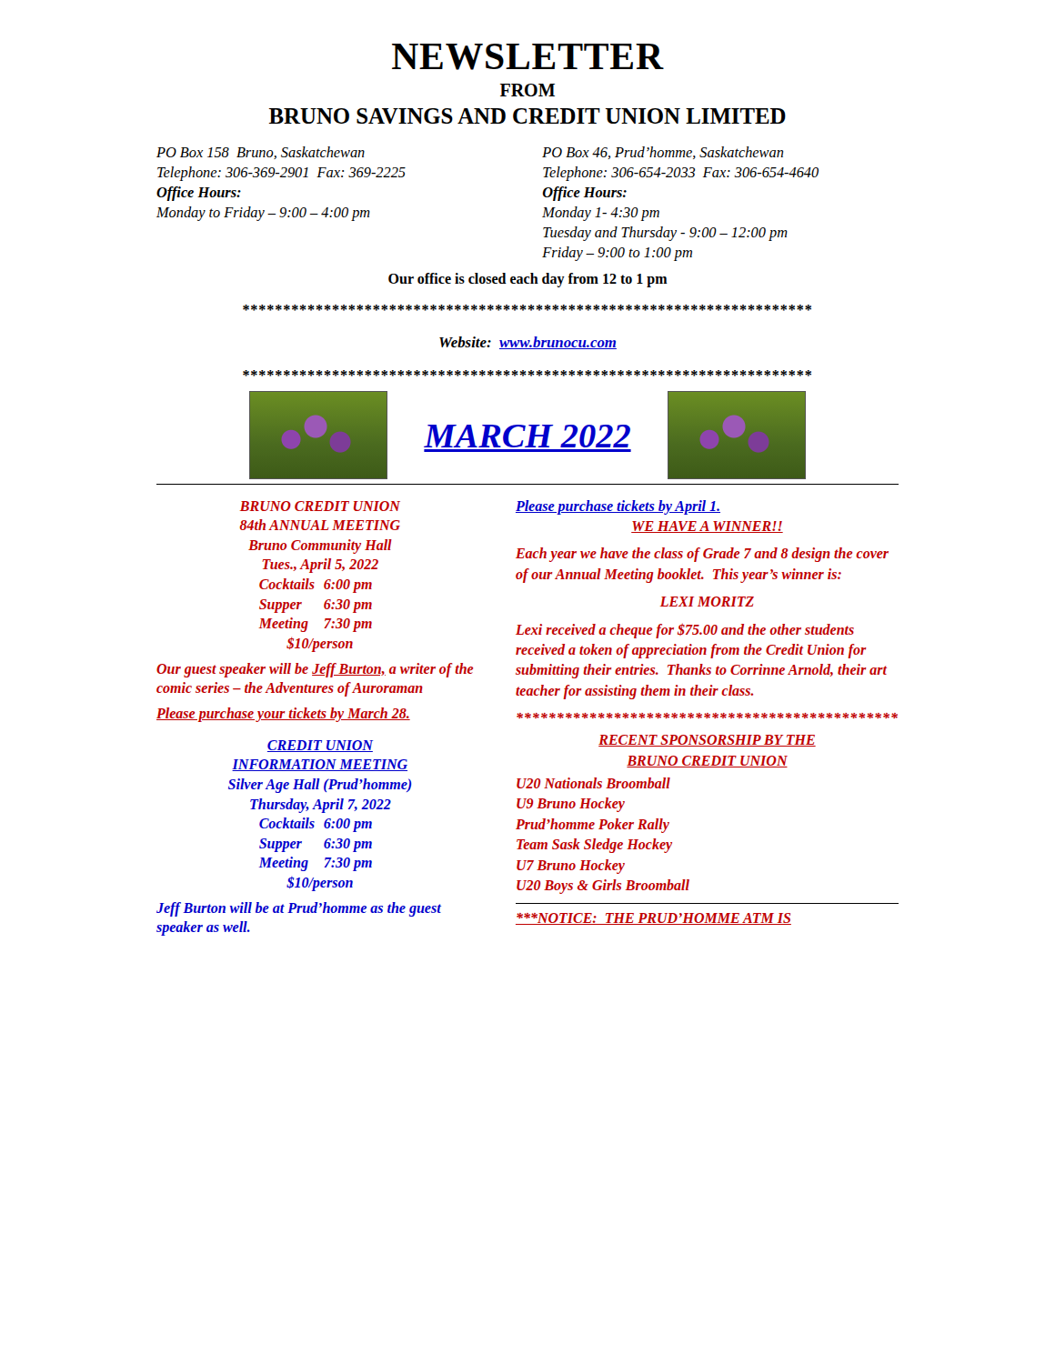NEWSLETTER
FROM
BRUNO SAVINGS AND CREDIT UNION LIMITED
PO Box 158 Bruno, Saskatchewan
Telephone: 306-369-2901 Fax: 369-2225
Office Hours:
Monday to Friday – 9:00 – 4:00 pm
PO Box 46, Prud’homme, Saskatchewan
Telephone: 306-654-2033 Fax: 306-654-4640
Office Hours:
Monday 1- 4:30 pm
Tuesday and Thursday - 9:00 – 12:00 pm
Friday – 9:00 to 1:00 pm
Our office is closed each day from 12 to 1 pm
**********************************************************************
Website: www.brunocu.com
**********************************************************************
MARCH 2022
BRUNO CREDIT UNION 84th ANNUAL MEETING Bruno Community Hall Tues., April 5, 2022
| Cocktails | 6:00 pm |
| Supper | 6:30 pm |
| Meeting | 7:30 pm |
$10/person
Our guest speaker will be Jeff Burton, a writer of the comic series – the Adventures of Auroraman
Please purchase your tickets by March 28.
CREDIT UNION INFORMATION MEETING Silver Age Hall (Prud’homme) Thursday, April 7, 2022
| Cocktails | 6:00 pm |
| Supper | 6:30 pm |
| Meeting | 7:30 pm |
$10/person
Jeff Burton will be at Prud’homme as the guest speaker as well.
Please purchase tickets by April 1. WE HAVE A WINNER!!
Each year we have the class of Grade 7 and 8 design the cover of our Annual Meeting booklet. This year’s winner is:
LEXI MORITZ
Lexi received a cheque for $75.00 and the other students received a token of appreciation from the Credit Union for submitting their entries. Thanks to Corrinne Arnold, their art teacher for assisting them in their class.
***********************************************
RECENT SPONSORSHIP BY THE BRUNO CREDIT UNION
U20 Nationals Broomball
U9 Bruno Hockey
Prud’homme Poker Rally
Team Sask Sledge Hockey
U7 Bruno Hockey
U20 Boys & Girls Broomball
***NOTICE: THE PRUD’HOMME ATM IS